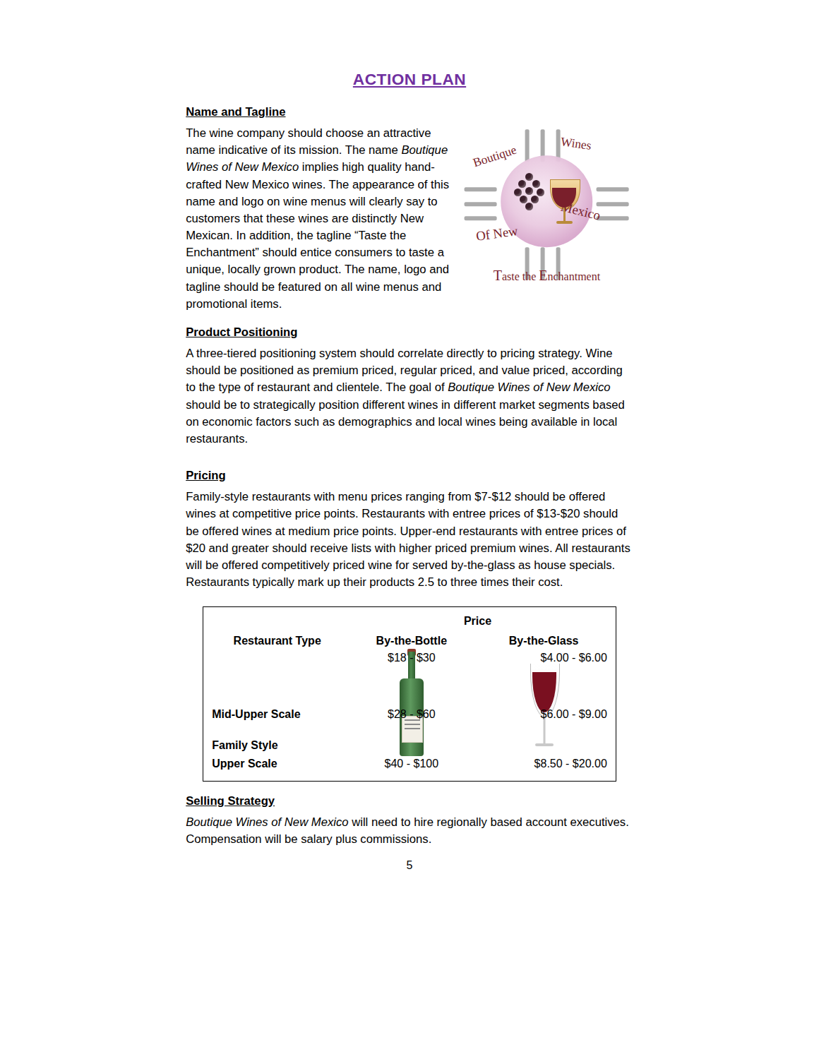ACTION PLAN
Name and Tagline
Boutique Wines Of New Mexico Taste the Enchantment
The wine company should choose an attractive name indicative of its mission. The name Boutique Wines of New Mexico implies high quality hand-crafted New Mexico wines. The appearance of this name and logo on wine menus will clearly say to customers that these wines are distinctly New Mexican. In addition, the tagline “Taste the Enchantment” should entice consumers to taste a unique, locally grown product. The name, logo and tagline should be featured on all wine menus and promotional items.
Product Positioning
A three-tiered positioning system should correlate directly to pricing strategy. Wine should be positioned as premium priced, regular priced, and value priced, according to the type of restaurant and clientele. The goal of Boutique Wines of New Mexico should be to strategically position different wines in different market segments based on economic factors such as demographics and local wines being available in local restaurants.
Pricing
Family-style restaurants with menu prices ranging from $7-$12 should be offered wines at competitive price points. Restaurants with entree prices of $13-$20 should be offered wines at medium price points. Upper-end restaurants with entree prices of $20 and greater should receive lists with higher priced premium wines. All restaurants will be offered competitively priced wine for served by-the-glass as house specials. Restaurants typically mark up their products 2.5 to three times their cost.
| | Price |
| --- | --- |
| Restaurant Type | By-the-Bottle | By-the-Glass |
| Family Style | | |
| | $18 - $30 | $4.00 - $6.00 |
| Mid-Upper Scale | $28 - $60 | $6.00 - $9.00 |
| Upper Scale | $40 - $100 | $8.50 - $20.00 |
Selling Strategy
Boutique Wines of New Mexico will need to hire regionally based account executives. Compensation will be salary plus commissions.
5